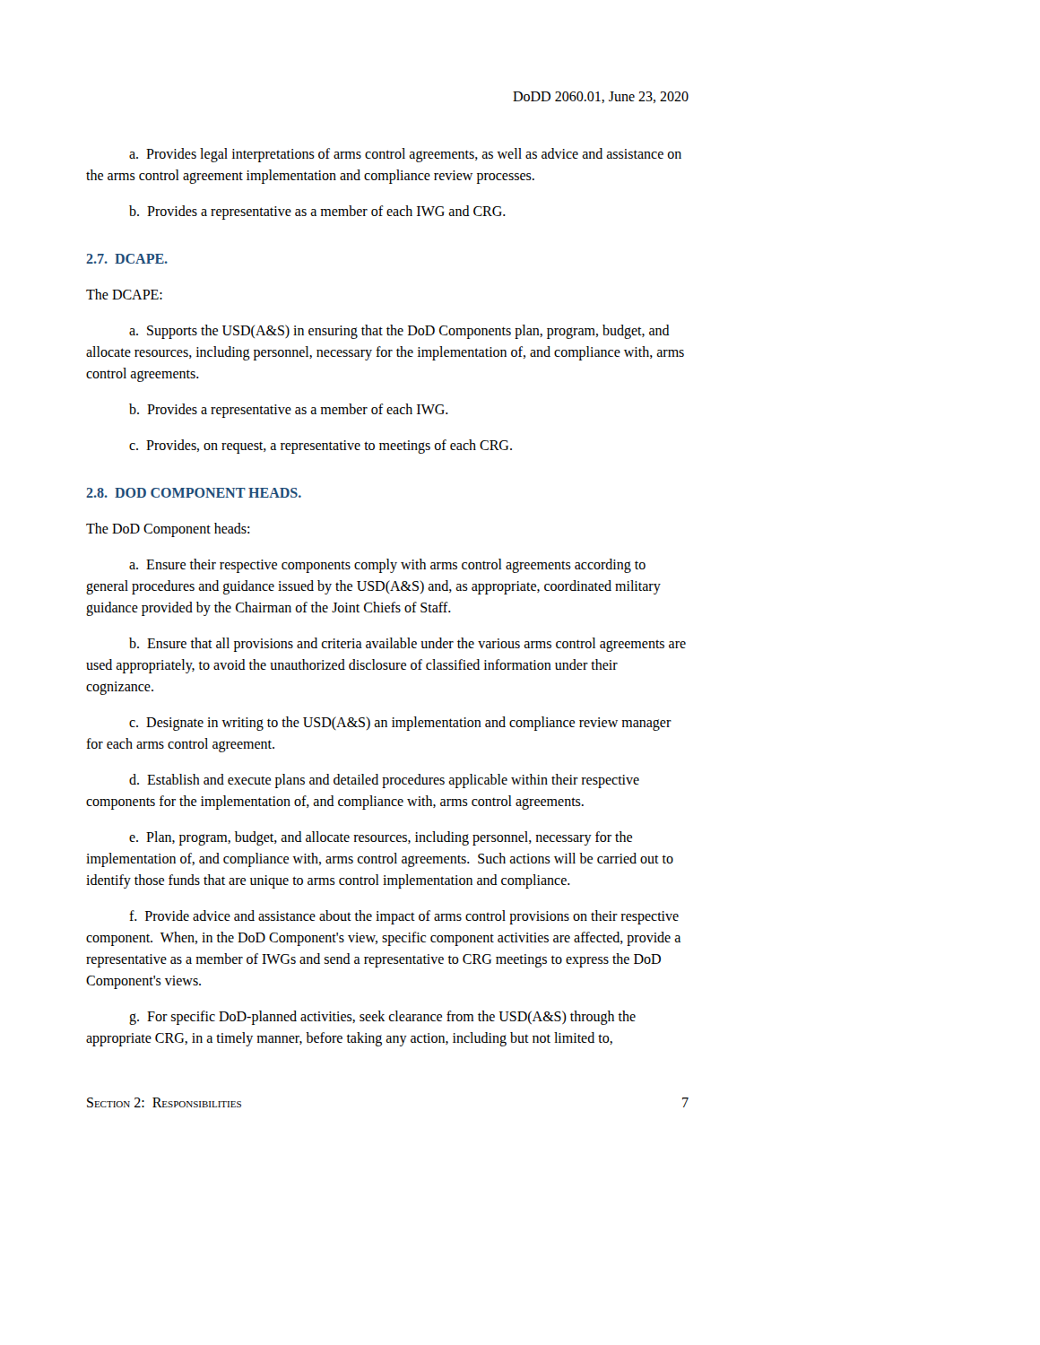DoDD 2060.01, June 23, 2020
a. Provides legal interpretations of arms control agreements, as well as advice and assistance on the arms control agreement implementation and compliance review processes.
b. Provides a representative as a member of each IWG and CRG.
2.7. DCAPE.
The DCAPE:
a. Supports the USD(A&S) in ensuring that the DoD Components plan, program, budget, and allocate resources, including personnel, necessary for the implementation of, and compliance with, arms control agreements.
b. Provides a representative as a member of each IWG.
c. Provides, on request, a representative to meetings of each CRG.
2.8. DOD COMPONENT HEADS.
The DoD Component heads:
a. Ensure their respective components comply with arms control agreements according to general procedures and guidance issued by the USD(A&S) and, as appropriate, coordinated military guidance provided by the Chairman of the Joint Chiefs of Staff.
b. Ensure that all provisions and criteria available under the various arms control agreements are used appropriately, to avoid the unauthorized disclosure of classified information under their cognizance.
c. Designate in writing to the USD(A&S) an implementation and compliance review manager for each arms control agreement.
d. Establish and execute plans and detailed procedures applicable within their respective components for the implementation of, and compliance with, arms control agreements.
e. Plan, program, budget, and allocate resources, including personnel, necessary for the implementation of, and compliance with, arms control agreements. Such actions will be carried out to identify those funds that are unique to arms control implementation and compliance.
f. Provide advice and assistance about the impact of arms control provisions on their respective component. When, in the DoD Component's view, specific component activities are affected, provide a representative as a member of IWGs and send a representative to CRG meetings to express the DoD Component's views.
g. For specific DoD-planned activities, seek clearance from the USD(A&S) through the appropriate CRG, in a timely manner, before taking any action, including but not limited to,
Section 2: Responsibilities 7